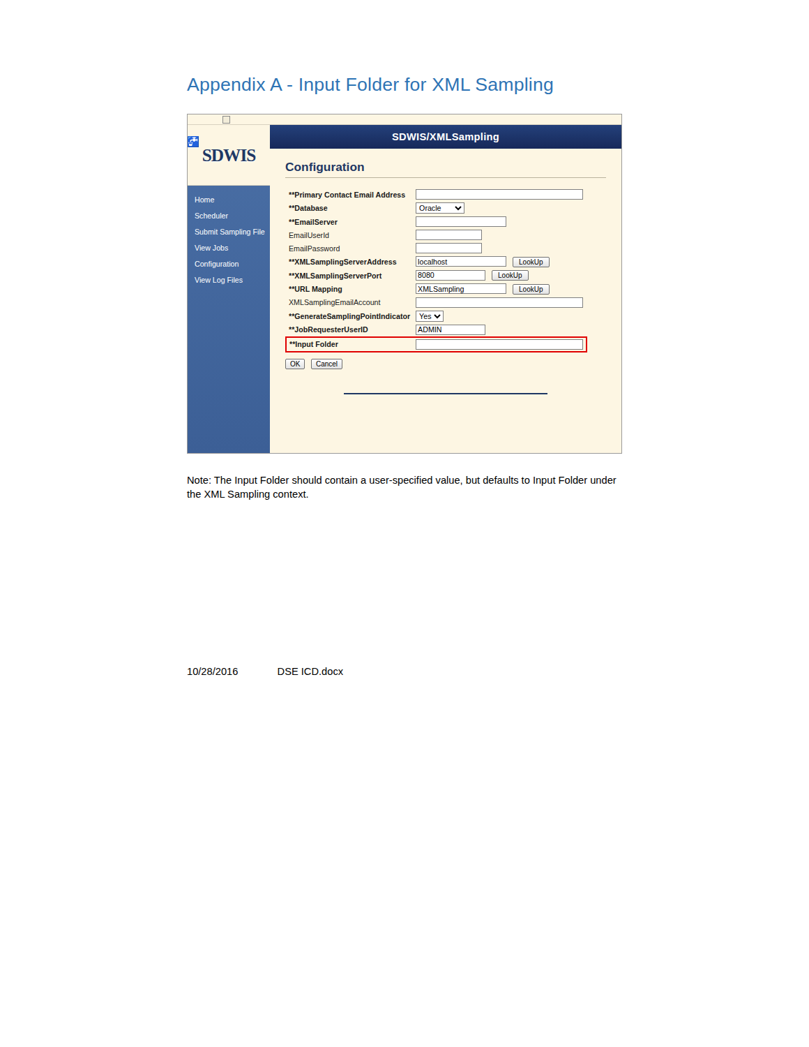Appendix A - Input Folder for XML Sampling
SDWIS
Home
Scheduler
Submit Sampling File
View Jobs
Configuration
View Log Files
SDWIS/XMLSampling
Configuration
| **Primary Contact Email Address | |
| **Database | Oracle |
| **EmailServer | |
| EmailUserId | |
| EmailPassword | |
| **XMLSamplingServerAddress | LookUp |
| **XMLSamplingServerPort | LookUp |
| **URL Mapping | LookUp |
| XMLSamplingEmailAccount | |
| **GenerateSamplingPointIndicator | Yes |
| **JobRequesterUserID | |
| **Input Folder | |
OK Cancel
Note: The Input Folder should contain a user-specified value, but defaults to Input Folder under the XML Sampling context.
10/28/2016
DSE ICD.docx